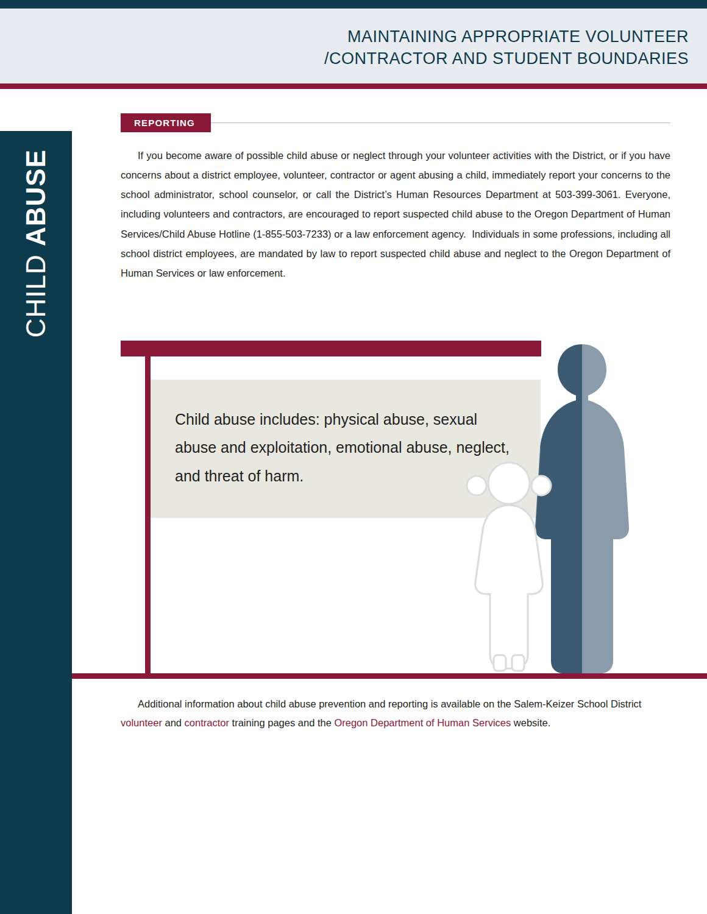Maintaining Appropriate Volunteer
/Contractor and Student Boundaries
Child Abuse
Reporting
If you become aware of possible child abuse or neglect through your volunteer activities with the District, or if you have concerns about a district employee, volunteer, contractor or agent abusing a child, immediately report your concerns to the school administrator, school counselor, or call the District’s Human Resources Department at 503-399-3061. Everyone, including volunteers and contractors, are encouraged to report suspected child abuse to the Oregon Department of Human Services/Child Abuse Hotline (1-855-503-7233) or a law enforcement agency. Individuals in some professions, including all school district employees, are mandated by law to report suspected child abuse and neglect to the Oregon Department of Human Services or law enforcement.
Child abuse includes: physical abuse, sexual abuse and exploitation, emotional abuse, neglect, and threat of harm.
Additional information about child abuse prevention and reporting is available on the Salem-Keizer School District volunteer and contractor training pages and the Oregon Department of Human Services website.